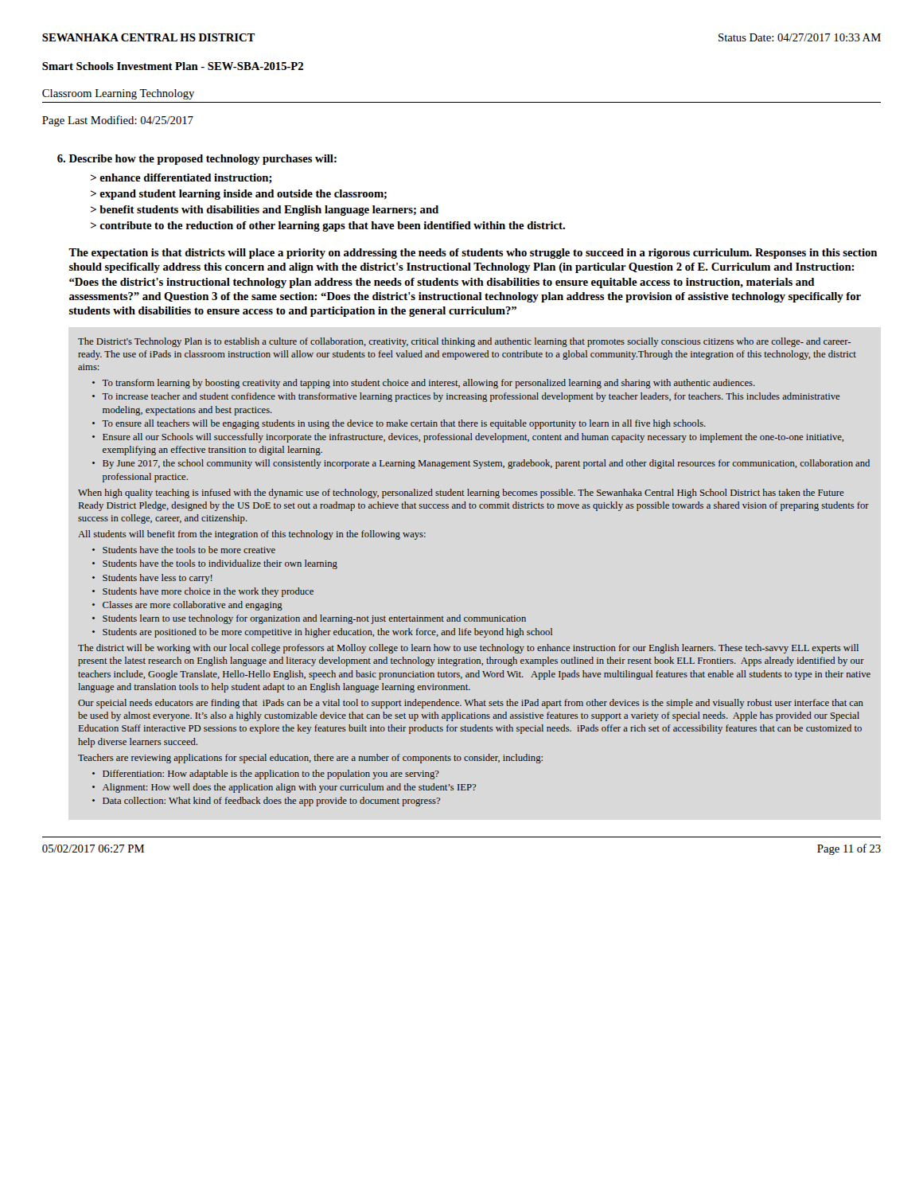SEWANHAKA CENTRAL HS DISTRICT
Status Date: 04/27/2017 10:33 AM
Smart Schools Investment Plan - SEW-SBA-2015-P2
Classroom Learning Technology
Page Last Modified: 04/25/2017
Describe how the proposed technology purchases will:
enhance differentiated instruction;
expand student learning inside and outside the classroom;
benefit students with disabilities and English language learners; and
contribute to the reduction of other learning gaps that have been identified within the district.
The expectation is that districts will place a priority on addressing the needs of students who struggle to succeed in a rigorous curriculum. Responses in this section should specifically address this concern and align with the district's Instructional Technology Plan (in particular Question 2 of E. Curriculum and Instruction: “Does the district's instructional technology plan address the needs of students with disabilities to ensure equitable access to instruction, materials and assessments?” and Question 3 of the same section: “Does the district's instructional technology plan address the provision of assistive technology specifically for students with disabilities to ensure access to and participation in the general curriculum?”
The District's Technology Plan is to establish a culture of collaboration, creativity, critical thinking and authentic learning that promotes socially conscious citizens who are college- and career-ready. The use of iPads in classroom instruction will allow our students to feel valued and empowered to contribute to a global community.Through the integration of this technology, the district aims:
To transform learning by boosting creativity and tapping into student choice and interest, allowing for personalized learning and sharing with authentic audiences.
To increase teacher and student confidence with transformative learning practices by increasing professional development by teacher leaders, for teachers. This includes administrative modeling, expectations and best practices.
To ensure all teachers will be engaging students in using the device to make certain that there is equitable opportunity to learn in all five high schools.
Ensure all our Schools will successfully incorporate the infrastructure, devices, professional development, content and human capacity necessary to implement the one-to-one initiative, exemplifying an effective transition to digital learning.
By June 2017, the school community will consistently incorporate a Learning Management System, gradebook, parent portal and other digital resources for communication, collaboration and professional practice.
When high quality teaching is infused with the dynamic use of technology, personalized student learning becomes possible. The Sewanhaka Central High School District has taken the Future Ready District Pledge, designed by the US DoE to set out a roadmap to achieve that success and to commit districts to move as quickly as possible towards a shared vision of preparing students for success in college, career, and citizenship.
All students will benefit from the integration of this technology in the following ways:
Students have the tools to be more creative
Students have the tools to individualize their own learning
Students have less to carry!
Students have more choice in the work they produce
Classes are more collaborative and engaging
Students learn to use technology for organization and learning-not just entertainment and communication
Students are positioned to be more competitive in higher education, the work force, and life beyond high school
The district will be working with our local college professors at Molloy college to learn how to use technology to enhance instruction for our English learners. These tech-savvy ELL experts will present the latest research on English language and literacy development and technology integration, through examples outlined in their resent book ELL Frontiers. Apps already identified by our teachers include, Google Translate, Hello-Hello English, speech and basic pronunciation tutors, and Word Wit. Apple Ipads have multilingual features that enable all students to type in their native language and translation tools to help student adapt to an English language learning environment.
Our speicial needs educators are finding that iPads can be a vital tool to support independence. What sets the iPad apart from other devices is the simple and visually robust user interface that can be used by almost everyone. It’s also a highly customizable device that can be set up with applications and assistive features to support a variety of special needs. Apple has provided our Special Education Staff interactive PD sessions to explore the key features built into their products for students with special needs. iPads offer a rich set of accessibility features that can be customized to help diverse learners succeed.
Teachers are reviewing applications for special education, there are a number of components to consider, including:
Differentiation: How adaptable is the application to the population you are serving?
Alignment: How well does the application align with your curriculum and the student’s IEP?
Data collection: What kind of feedback does the app provide to document progress?
05/02/2017 06:27 PM
Page 11 of 23